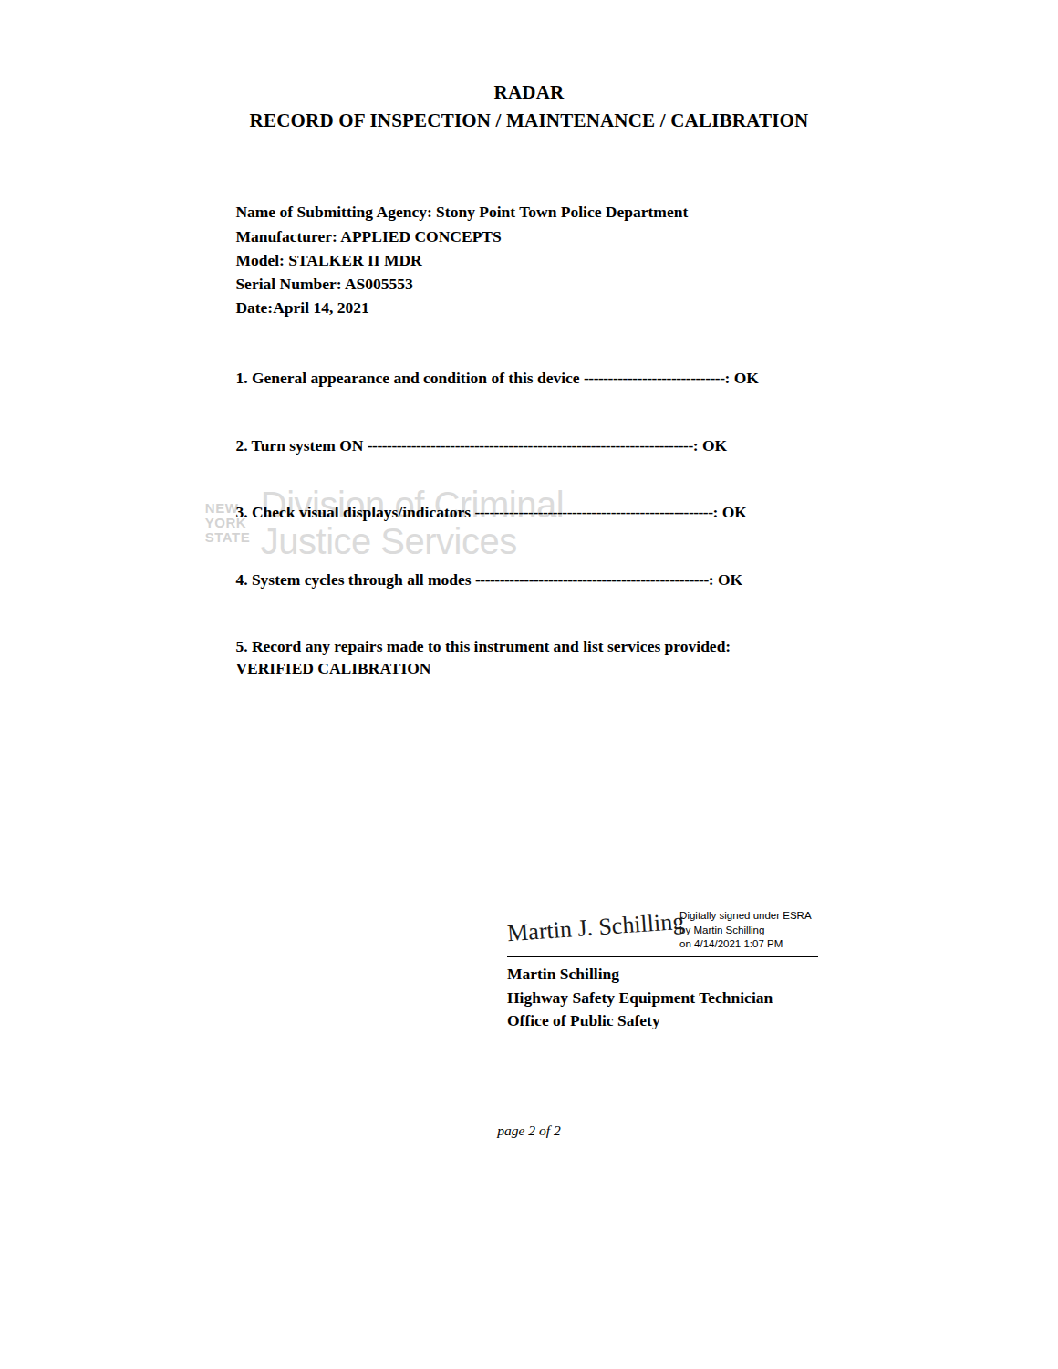RADAR
RECORD OF INSPECTION / MAINTENANCE / CALIBRATION
Name of Submitting Agency: Stony Point Town Police Department
Manufacturer: APPLIED CONCEPTS
Model: STALKER II MDR
Serial Number: AS005553
Date:April 14, 2021
1. General appearance and condition of this device -----------------------------: OK
2. Turn system ON -------------------------------------------------------------------: OK
3. Check visual displays/indicators -------------------------------------------------: OK
4. System cycles through all modes ------------------------------------------------: OK
5. Record any repairs made to this instrument and list services provided:
VERIFIED CALIBRATION
NEW
YORK
STATE
Division of CriminalJustice Services
Martin J. Schilling
Digitally signed under ESRA
by Martin Schilling
on 4/14/2021 1:07 PM
Martin Schilling
Highway Safety Equipment Technician
Office of Public Safety
page 2 of 2